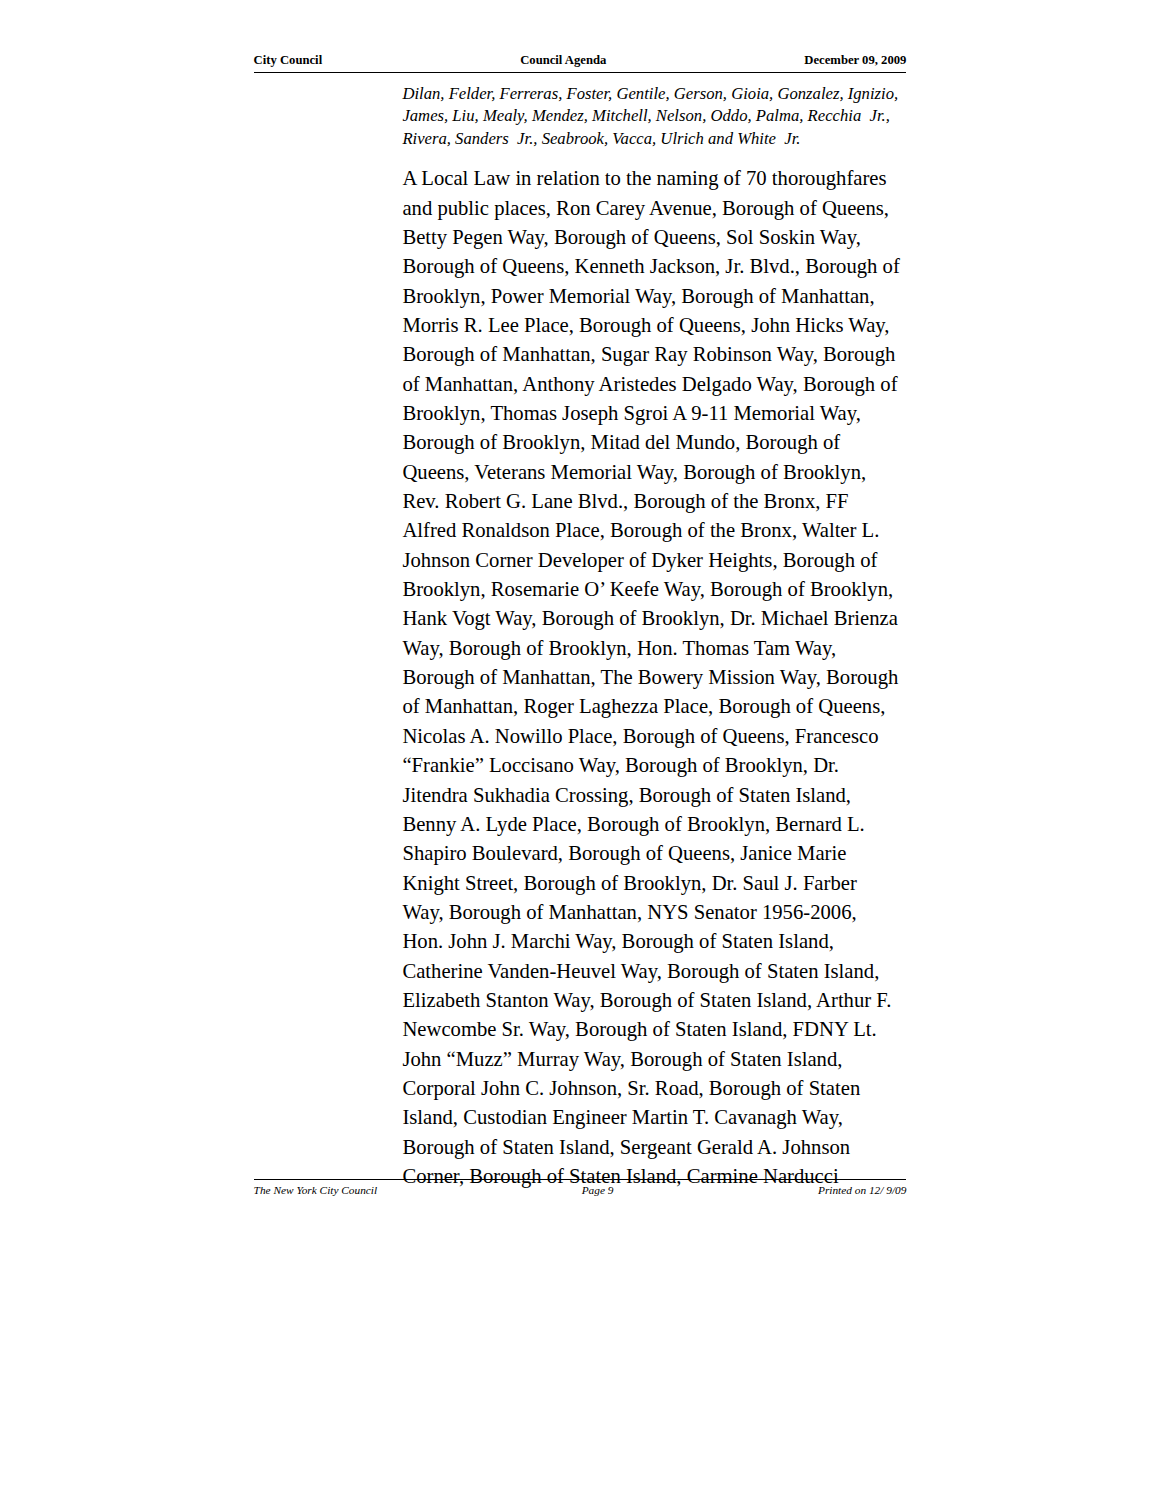City Council
Council Agenda
December 09, 2009
Dilan, Felder, Ferreras, Foster, Gentile, Gerson, Gioia, Gonzalez, Ignizio, James, Liu, Mealy, Mendez, Mitchell, Nelson, Oddo, Palma, Recchia Jr., Rivera, Sanders Jr., Seabrook, Vacca, Ulrich and White Jr.
A Local Law in relation to the naming of 70 thoroughfares and public places, Ron Carey Avenue, Borough of Queens, Betty Pegen Way, Borough of Queens, Sol Soskin Way, Borough of Queens, Kenneth Jackson, Jr. Blvd., Borough of Brooklyn, Power Memorial Way, Borough of Manhattan, Morris R. Lee Place, Borough of Queens, John Hicks Way, Borough of Manhattan, Sugar Ray Robinson Way, Borough of Manhattan, Anthony Aristedes Delgado Way, Borough of Brooklyn, Thomas Joseph Sgroi A 9-11 Memorial Way, Borough of Brooklyn, Mitad del Mundo, Borough of Queens, Veterans Memorial Way, Borough of Brooklyn, Rev. Robert G. Lane Blvd., Borough of the Bronx, FF Alfred Ronaldson Place, Borough of the Bronx, Walter L. Johnson Corner Developer of Dyker Heights, Borough of Brooklyn, Rosemarie O’ Keefe Way, Borough of Brooklyn, Hank Vogt Way, Borough of Brooklyn, Dr. Michael Brienza Way, Borough of Brooklyn, Hon. Thomas Tam Way, Borough of Manhattan, The Bowery Mission Way, Borough of Manhattan, Roger Laghezza Place, Borough of Queens, Nicolas A. Nowillo Place, Borough of Queens, Francesco “Frankie” Loccisano Way, Borough of Brooklyn, Dr. Jitendra Sukhadia Crossing, Borough of Staten Island, Benny A. Lyde Place, Borough of Brooklyn, Bernard L. Shapiro Boulevard, Borough of Queens, Janice Marie Knight Street, Borough of Brooklyn, Dr. Saul J. Farber Way, Borough of Manhattan, NYS Senator 1956-2006, Hon. John J. Marchi Way, Borough of Staten Island, Catherine Vanden-Heuvel Way, Borough of Staten Island, Elizabeth Stanton Way, Borough of Staten Island, Arthur F. Newcombe Sr. Way, Borough of Staten Island, FDNY Lt. John “Muzz” Murray Way, Borough of Staten Island, Corporal John C. Johnson, Sr. Road, Borough of Staten Island, Custodian Engineer Martin T. Cavanagh Way, Borough of Staten Island, Sergeant Gerald A. Johnson Corner, Borough of Staten Island, Carmine Narducci
The New York City Council
Page 9
Printed on 12/ 9/09